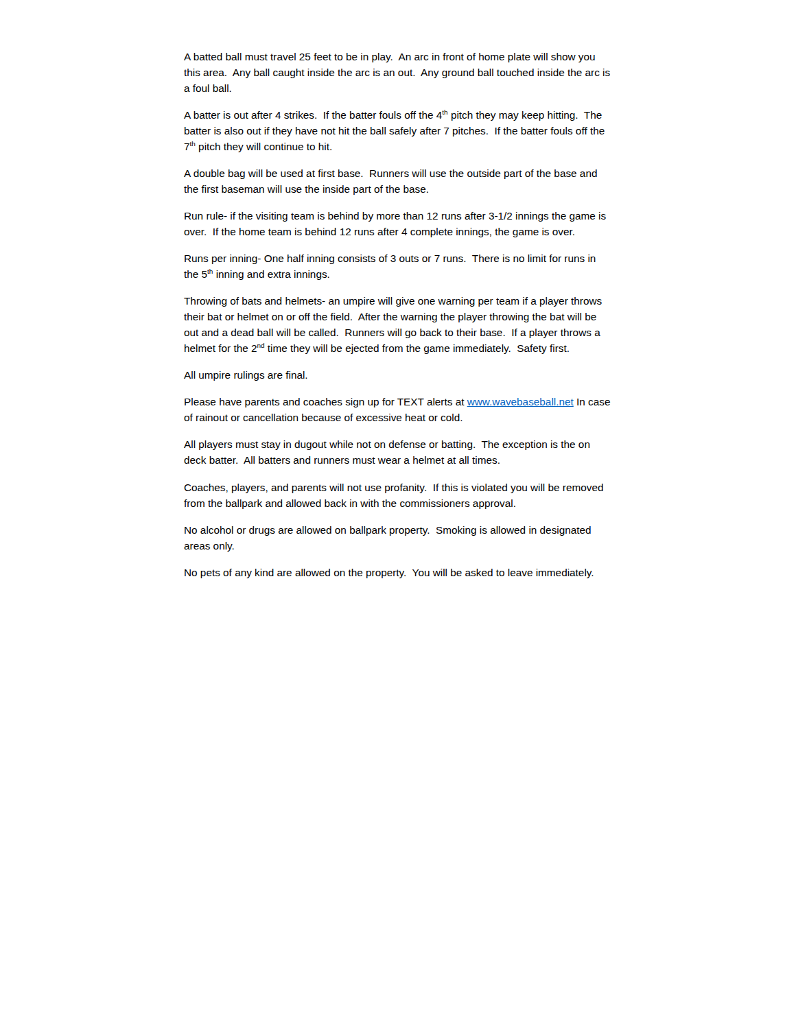A batted ball must travel 25 feet to be in play. An arc in front of home plate will show you this area. Any ball caught inside the arc is an out. Any ground ball touched inside the arc is a foul ball.
A batter is out after 4 strikes. If the batter fouls off the 4th pitch they may keep hitting. The batter is also out if they have not hit the ball safely after 7 pitches. If the batter fouls off the 7th pitch they will continue to hit.
A double bag will be used at first base. Runners will use the outside part of the base and the first baseman will use the inside part of the base.
Run rule- if the visiting team is behind by more than 12 runs after 3-1/2 innings the game is over. If the home team is behind 12 runs after 4 complete innings, the game is over.
Runs per inning- One half inning consists of 3 outs or 7 runs. There is no limit for runs in the 5th inning and extra innings.
Throwing of bats and helmets- an umpire will give one warning per team if a player throws their bat or helmet on or off the field. After the warning the player throwing the bat will be out and a dead ball will be called. Runners will go back to their base. If a player throws a helmet for the 2nd time they will be ejected from the game immediately. Safety first.
All umpire rulings are final.
Please have parents and coaches sign up for TEXT alerts at www.wavebaseball.net In case of rainout or cancellation because of excessive heat or cold.
All players must stay in dugout while not on defense or batting. The exception is the on deck batter. All batters and runners must wear a helmet at all times.
Coaches, players, and parents will not use profanity. If this is violated you will be removed from the ballpark and allowed back in with the commissioners approval.
No alcohol or drugs are allowed on ballpark property. Smoking is allowed in designated areas only.
No pets of any kind are allowed on the property. You will be asked to leave immediately.